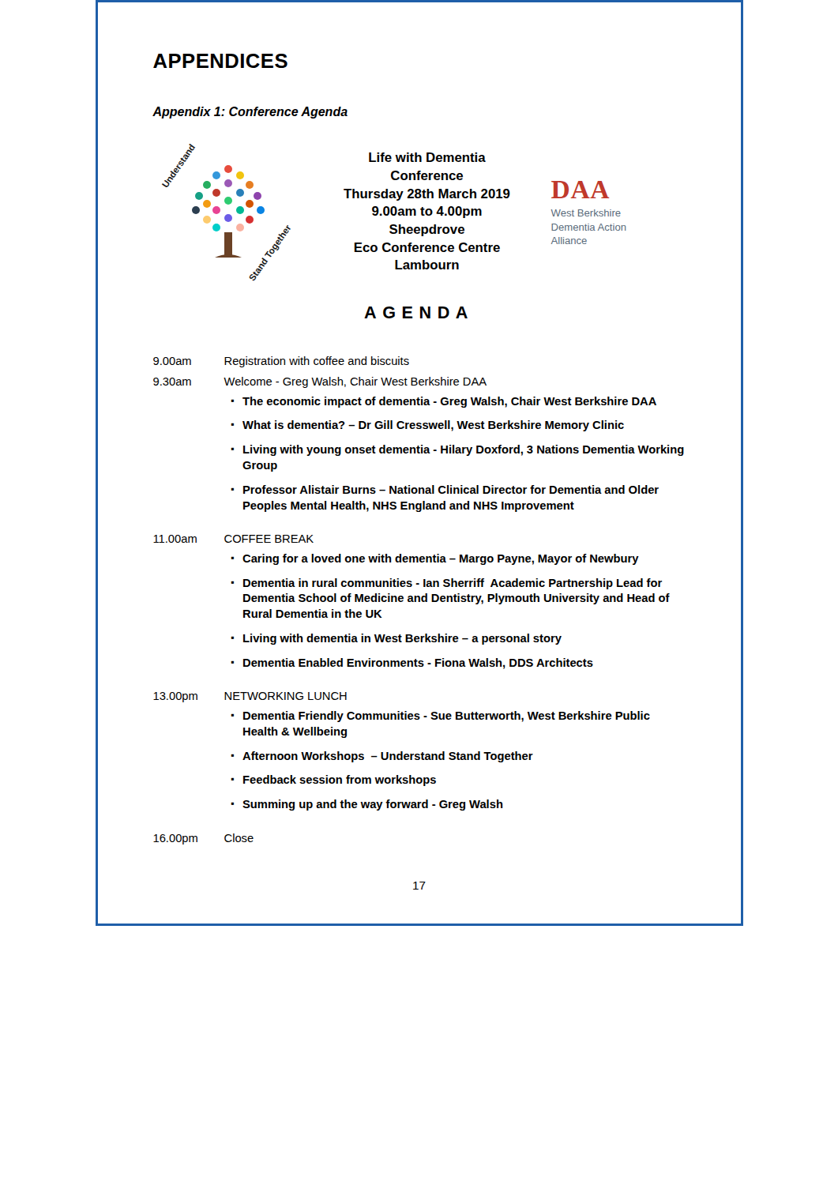APPENDICES
Appendix 1: Conference Agenda
Understand Stand Together
Life with Dementia
Conference
Thursday 28th March 2019
9.00am to 4.00pm
Sheepdrove
Eco Conference Centre
Lambourn
DAA
West Berkshire
Dementia Action
Alliance
AGENDA
| 9.00am | Registration with coffee and biscuits |
| 9.30am | Welcome - Greg Walsh, Chair West Berkshire DAA The economic impact of dementia - Greg Walsh, Chair West Berkshire DAA What is dementia? – Dr Gill Cresswell, West Berkshire Memory Clinic Living with young onset dementia - Hilary Doxford, 3 Nations Dementia Working Group Professor Alistair Burns – National Clinical Director for Dementia and Older Peoples Mental Health, NHS England and NHS Improvement |
| 11.00am | COFFEE BREAK Caring for a loved one with dementia – Margo Payne, Mayor of Newbury Dementia in rural communities - Ian Sherriff Academic Partnership Lead for Dementia School of Medicine and Dentistry, Plymouth University and Head of Rural Dementia in the UK Living with dementia in West Berkshire – a personal story Dementia Enabled Environments - Fiona Walsh, DDS Architects |
| 13.00pm | NETWORKING LUNCH Dementia Friendly Communities - Sue Butterworth, West Berkshire Public Health & Wellbeing Afternoon Workshops – Understand Stand Together Feedback session from workshops Summing up and the way forward - Greg Walsh |
| 16.00pm | Close |
17